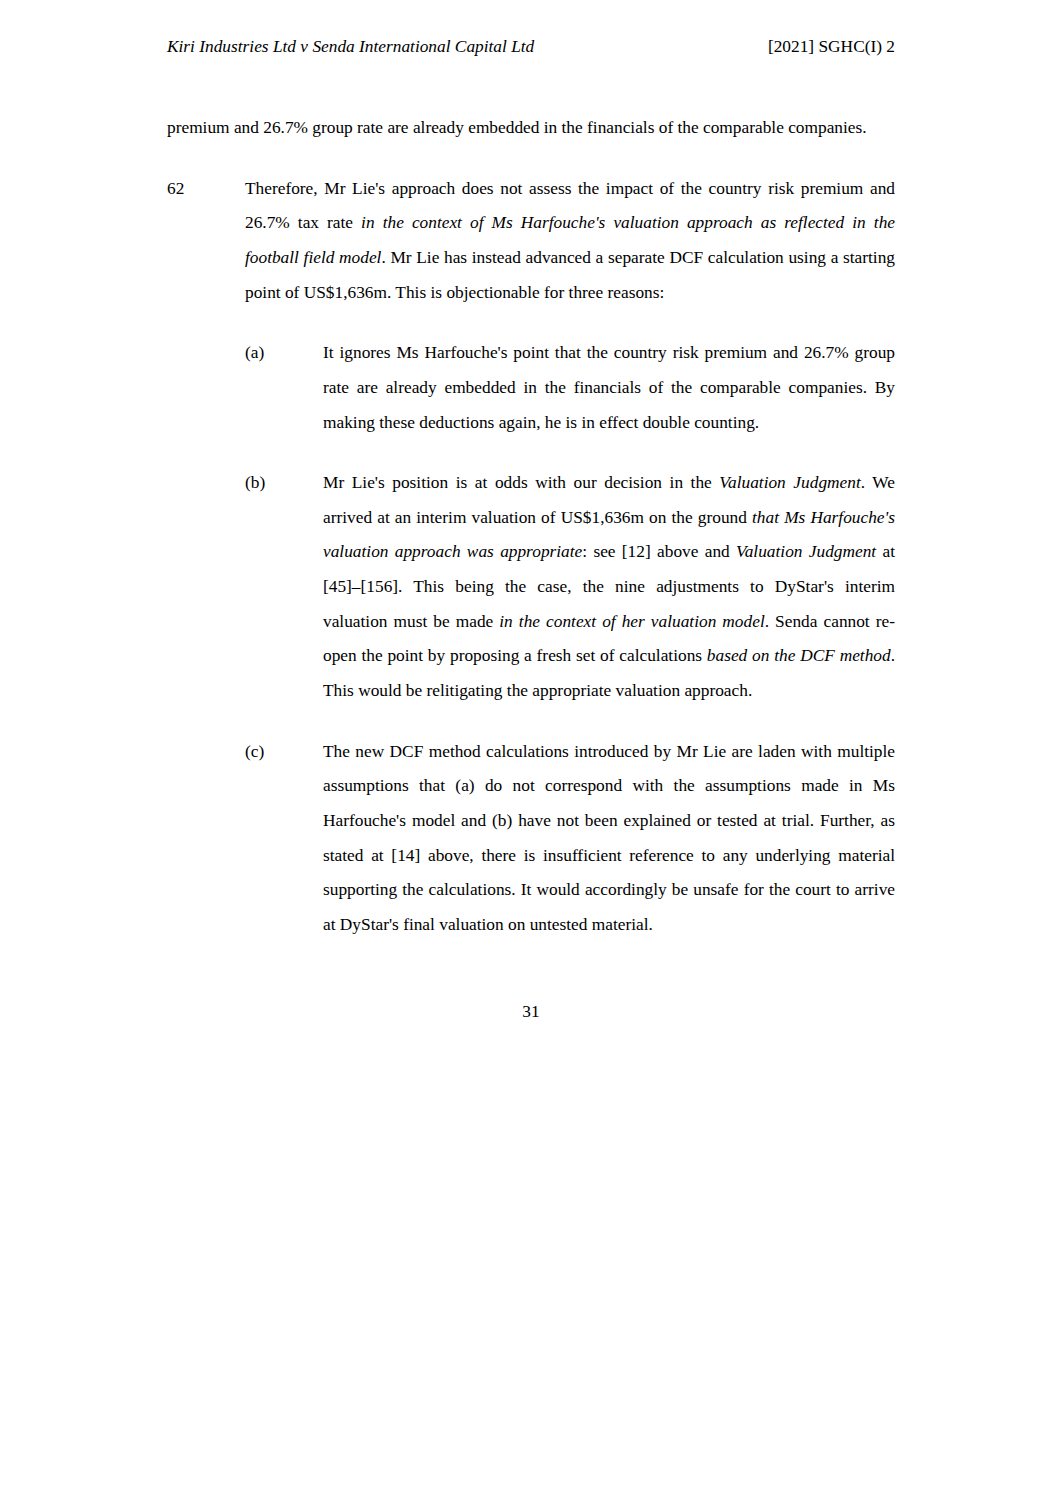Kiri Industries Ltd v Senda International Capital Ltd [2021] SGHC(I) 2
premium and 26.7% group rate are already embedded in the financials of the comparable companies.
62 Therefore, Mr Lie's approach does not assess the impact of the country risk premium and 26.7% tax rate in the context of Ms Harfouche's valuation approach as reflected in the football field model. Mr Lie has instead advanced a separate DCF calculation using a starting point of US$1,636m. This is objectionable for three reasons:
(a) It ignores Ms Harfouche's point that the country risk premium and 26.7% group rate are already embedded in the financials of the comparable companies. By making these deductions again, he is in effect double counting.
(b) Mr Lie's position is at odds with our decision in the Valuation Judgment. We arrived at an interim valuation of US$1,636m on the ground that Ms Harfouche's valuation approach was appropriate: see [12] above and Valuation Judgment at [45]–[156]. This being the case, the nine adjustments to DyStar's interim valuation must be made in the context of her valuation model. Senda cannot re-open the point by proposing a fresh set of calculations based on the DCF method. This would be relitigating the appropriate valuation approach.
(c) The new DCF method calculations introduced by Mr Lie are laden with multiple assumptions that (a) do not correspond with the assumptions made in Ms Harfouche's model and (b) have not been explained or tested at trial. Further, as stated at [14] above, there is insufficient reference to any underlying material supporting the calculations. It would accordingly be unsafe for the court to arrive at DyStar's final valuation on untested material.
31